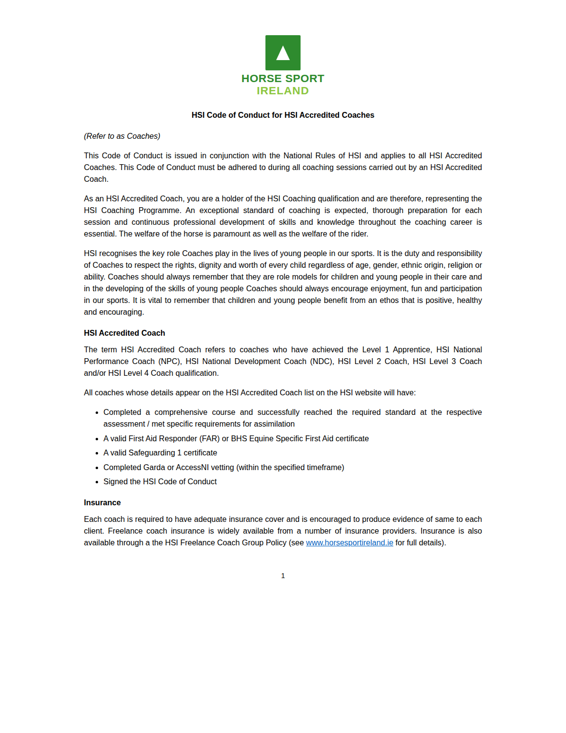HORSE SPORT
IRELAND
HSI Code of Conduct for HSI Accredited Coaches
(Refer to as Coaches)
This Code of Conduct is issued in conjunction with the National Rules of HSI and applies to all HSI Accredited Coaches. This Code of Conduct must be adhered to during all coaching sessions carried out by an HSI Accredited Coach.
As an HSI Accredited Coach, you are a holder of the HSI Coaching qualification and are therefore, representing the HSI Coaching Programme. An exceptional standard of coaching is expected, thorough preparation for each session and continuous professional development of skills and knowledge throughout the coaching career is essential. The welfare of the horse is paramount as well as the welfare of the rider.
HSI recognises the key role Coaches play in the lives of young people in our sports. It is the duty and responsibility of Coaches to respect the rights, dignity and worth of every child regardless of age, gender, ethnic origin, religion or ability. Coaches should always remember that they are role models for children and young people in their care and in the developing of the skills of young people Coaches should always encourage enjoyment, fun and participation in our sports. It is vital to remember that children and young people benefit from an ethos that is positive, healthy and encouraging.
HSI Accredited Coach
The term HSI Accredited Coach refers to coaches who have achieved the Level 1 Apprentice, HSI National Performance Coach (NPC), HSI National Development Coach (NDC), HSI Level 2 Coach, HSI Level 3 Coach and/or HSI Level 4 Coach qualification.
All coaches whose details appear on the HSI Accredited Coach list on the HSI website will have:
Completed a comprehensive course and successfully reached the required standard at the respective assessment / met specific requirements for assimilation
A valid First Aid Responder (FAR) or BHS Equine Specific First Aid certificate
A valid Safeguarding 1 certificate
Completed Garda or AccessNI vetting (within the specified timeframe)
Signed the HSI Code of Conduct
Insurance
Each coach is required to have adequate insurance cover and is encouraged to produce evidence of same to each client. Freelance coach insurance is widely available from a number of insurance providers. Insurance is also available through a the HSI Freelance Coach Group Policy (see www.horsesportireland.ie for full details).
1